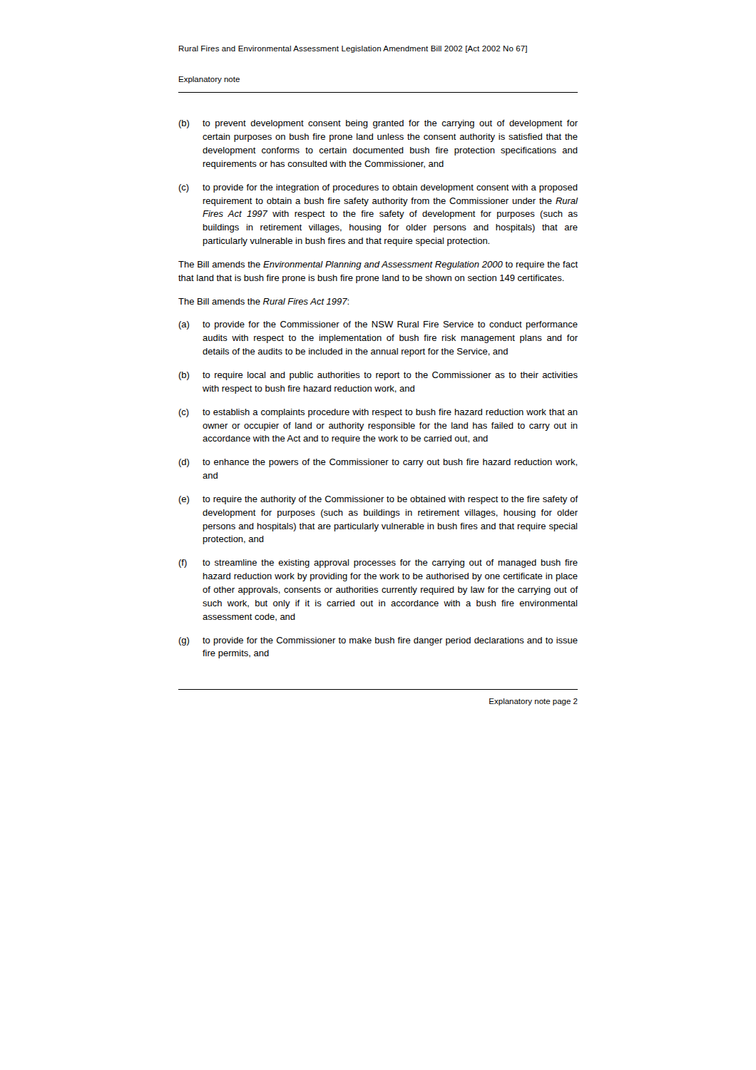Rural Fires and Environmental Assessment Legislation Amendment Bill 2002 [Act 2002 No 67]
Explanatory note
(b)
to prevent development consent being granted for the carrying out of development for certain purposes on bush fire prone land unless the consent authority is satisfied that the development conforms to certain documented bush fire protection specifications and requirements or has consulted with the Commissioner, and
(c)
to provide for the integration of procedures to obtain development consent with a proposed requirement to obtain a bush fire safety authority from the Commissioner under the Rural Fires Act 1997 with respect to the fire safety of development for purposes (such as buildings in retirement villages, housing for older persons and hospitals) that are particularly vulnerable in bush fires and that require special protection.
The Bill amends the Environmental Planning and Assessment Regulation 2000 to require the fact that land that is bush fire prone is bush fire prone land to be shown on section 149 certificates.
The Bill amends the Rural Fires Act 1997:
(a)
to provide for the Commissioner of the NSW Rural Fire Service to conduct performance audits with respect to the implementation of bush fire risk management plans and for details of the audits to be included in the annual report for the Service, and
(b)
to require local and public authorities to report to the Commissioner as to their activities with respect to bush fire hazard reduction work, and
(c)
to establish a complaints procedure with respect to bush fire hazard reduction work that an owner or occupier of land or authority responsible for the land has failed to carry out in accordance with the Act and to require the work to be carried out, and
(d)
to enhance the powers of the Commissioner to carry out bush fire hazard reduction work, and
(e)
to require the authority of the Commissioner to be obtained with respect to the fire safety of development for purposes (such as buildings in retirement villages, housing for older persons and hospitals) that are particularly vulnerable in bush fires and that require special protection, and
(f)
to streamline the existing approval processes for the carrying out of managed bush fire hazard reduction work by providing for the work to be authorised by one certificate in place of other approvals, consents or authorities currently required by law for the carrying out of such work, but only if it is carried out in accordance with a bush fire environmental assessment code, and
(g)
to provide for the Commissioner to make bush fire danger period declarations and to issue fire permits, and
Explanatory note page 2